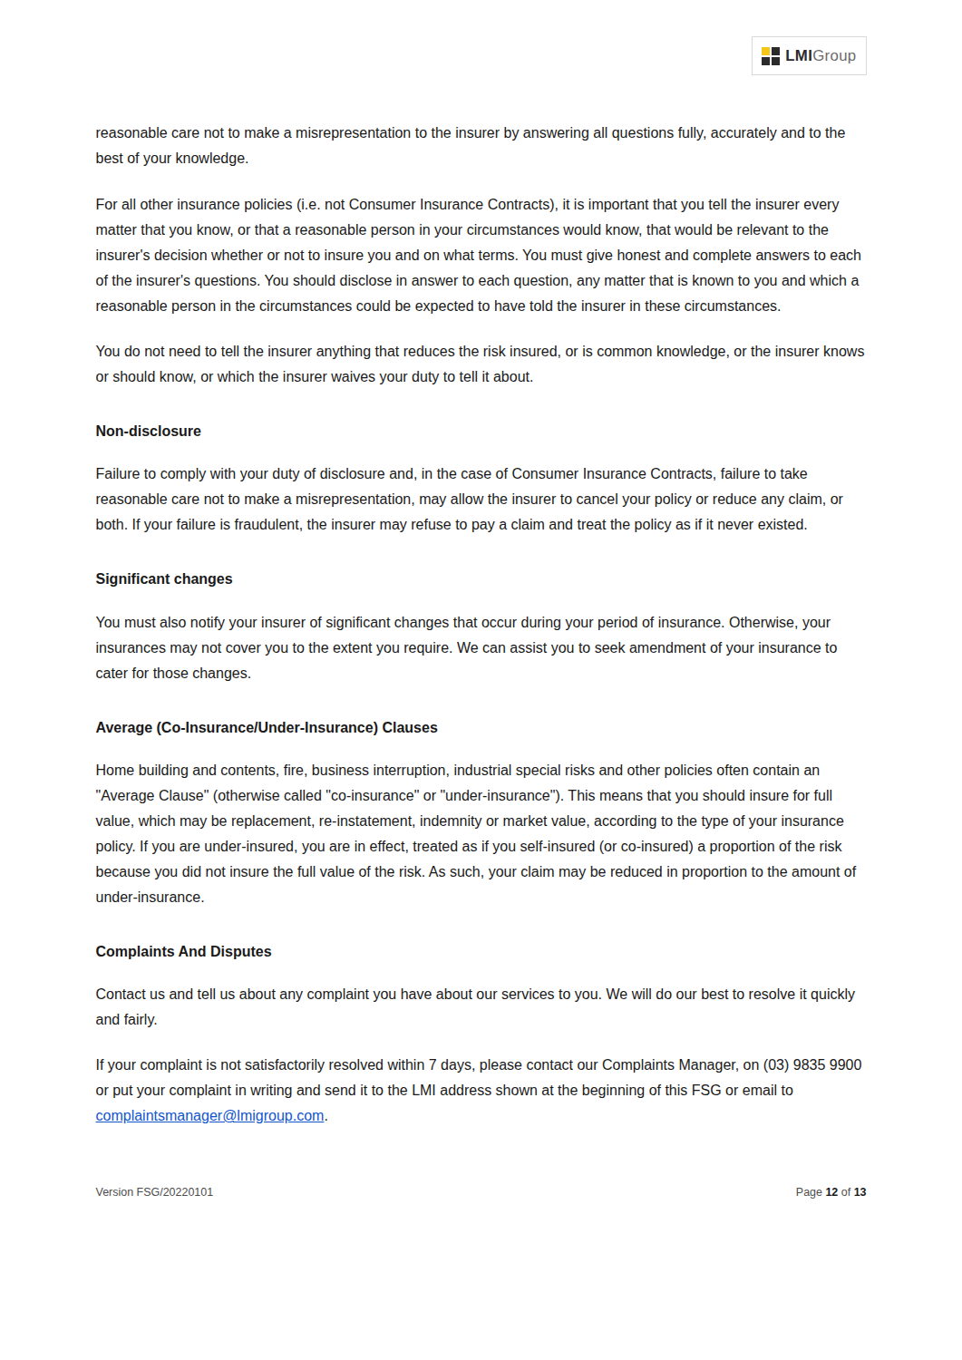LMI Group
reasonable care not to make a misrepresentation to the insurer by answering all questions fully, accurately and to the best of your knowledge.
For all other insurance policies (i.e. not Consumer Insurance Contracts), it is important that you tell the insurer every matter that you know, or that a reasonable person in your circumstances would know, that would be relevant to the insurer's decision whether or not to insure you and on what terms. You must give honest and complete answers to each of the insurer's questions. You should disclose in answer to each question, any matter that is known to you and which a reasonable person in the circumstances could be expected to have told the insurer in these circumstances.
You do not need to tell the insurer anything that reduces the risk insured, or is common knowledge, or the insurer knows or should know, or which the insurer waives your duty to tell it about.
Non-disclosure
Failure to comply with your duty of disclosure and, in the case of Consumer Insurance Contracts, failure to take reasonable care not to make a misrepresentation, may allow the insurer to cancel your policy or reduce any claim, or both. If your failure is fraudulent, the insurer may refuse to pay a claim and treat the policy as if it never existed.
Significant changes
You must also notify your insurer of significant changes that occur during your period of insurance. Otherwise, your insurances may not cover you to the extent you require. We can assist you to seek amendment of your insurance to cater for those changes.
Average (Co-Insurance/Under-Insurance) Clauses
Home building and contents, fire, business interruption, industrial special risks and other policies often contain an "Average Clause" (otherwise called "co-insurance" or "under-insurance"). This means that you should insure for full value, which may be replacement, re-instatement, indemnity or market value, according to the type of your insurance policy. If you are under-insured, you are in effect, treated as if you self-insured (or co-insured) a proportion of the risk because you did not insure the full value of the risk. As such, your claim may be reduced in proportion to the amount of under-insurance.
Complaints And Disputes
Contact us and tell us about any complaint you have about our services to you. We will do our best to resolve it quickly and fairly.
If your complaint is not satisfactorily resolved within 7 days, please contact our Complaints Manager, on (03) 9835 9900 or put your complaint in writing and send it to the LMI address shown at the beginning of this FSG or email to complaintsmanager@lmigroup.com.
Version FSG/20220101 Page 12 of 13